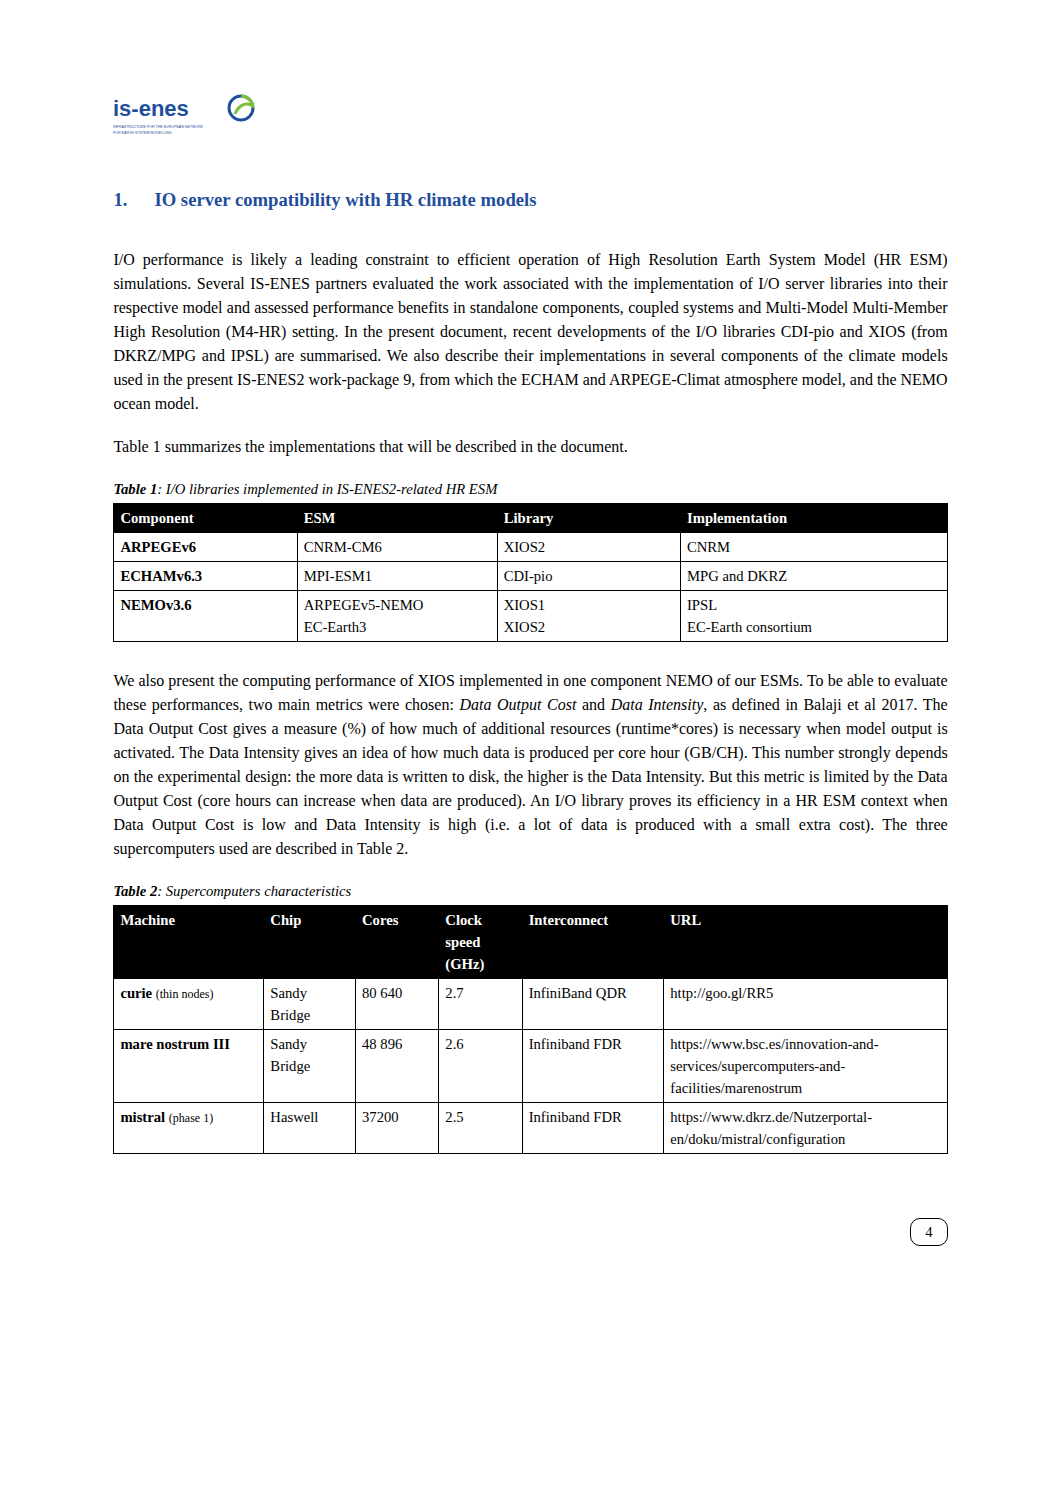is-enes INFRASTRUCTURE FOR THE EUROPEAN NETWORK FOR EARTH SYSTEM MODELLING
1. IO server compatibility with HR climate models
I/O performance is likely a leading constraint to efficient operation of High Resolution Earth System Model (HR ESM) simulations. Several IS-ENES partners evaluated the work associated with the implementation of I/O server libraries into their respective model and assessed performance benefits in standalone components, coupled systems and Multi-Model Multi-Member High Resolution (M4-HR) setting. In the present document, recent developments of the I/O libraries CDI-pio and XIOS (from DKRZ/MPG and IPSL) are summarised. We also describe their implementations in several components of the climate models used in the present IS-ENES2 work-package 9, from which the ECHAM and ARPEGE-Climat atmosphere model, and the NEMO ocean model.
Table 1 summarizes the implementations that will be described in the document.
Table 1: I/O libraries implemented in IS-ENES2-related HR ESM
| Component | ESM | Library | Implementation |
| --- | --- | --- | --- |
| ARPEGEv6 | CNRM-CM6 | XIOS2 | CNRM |
| ECHAMv6.3 | MPI-ESM1 | CDI-pio | MPG and DKRZ |
| NEMOv3.6 | ARPEGEv5-NEMO EC-Earth3 | XIOS1 XIOS2 | IPSL EC-Earth consortium |
We also present the computing performance of XIOS implemented in one component NEMO of our ESMs. To be able to evaluate these performances, two main metrics were chosen: Data Output Cost and Data Intensity, as defined in Balaji et al 2017. The Data Output Cost gives a measure (%) of how much of additional resources (runtime*cores) is necessary when model output is activated. The Data Intensity gives an idea of how much data is produced per core hour (GB/CH). This number strongly depends on the experimental design: the more data is written to disk, the higher is the Data Intensity. But this metric is limited by the Data Output Cost (core hours can increase when data are produced). An I/O library proves its efficiency in a HR ESM context when Data Output Cost is low and Data Intensity is high (i.e. a lot of data is produced with a small extra cost). The three supercomputers used are described in Table 2.
Table 2: Supercomputers characteristics
| Machine | Chip | Cores | Clock speed (GHz) | Interconnect | URL |
| --- | --- | --- | --- | --- | --- |
| curie (thin nodes) | Sandy Bridge | 80 640 | 2.7 | InfiniBand QDR | http://goo.gl/RR5 |
| mare nostrum III | Sandy Bridge | 48 896 | 2.6 | Infiniband FDR | https://www.bsc.es/innovation-and-services/supercomputers-and-facilities/marenostrum |
| mistral (phase 1) | Haswell | 37200 | 2.5 | Infiniband FDR | https://www.dkrz.de/Nutzerportal-en/doku/mistral/configuration |
4